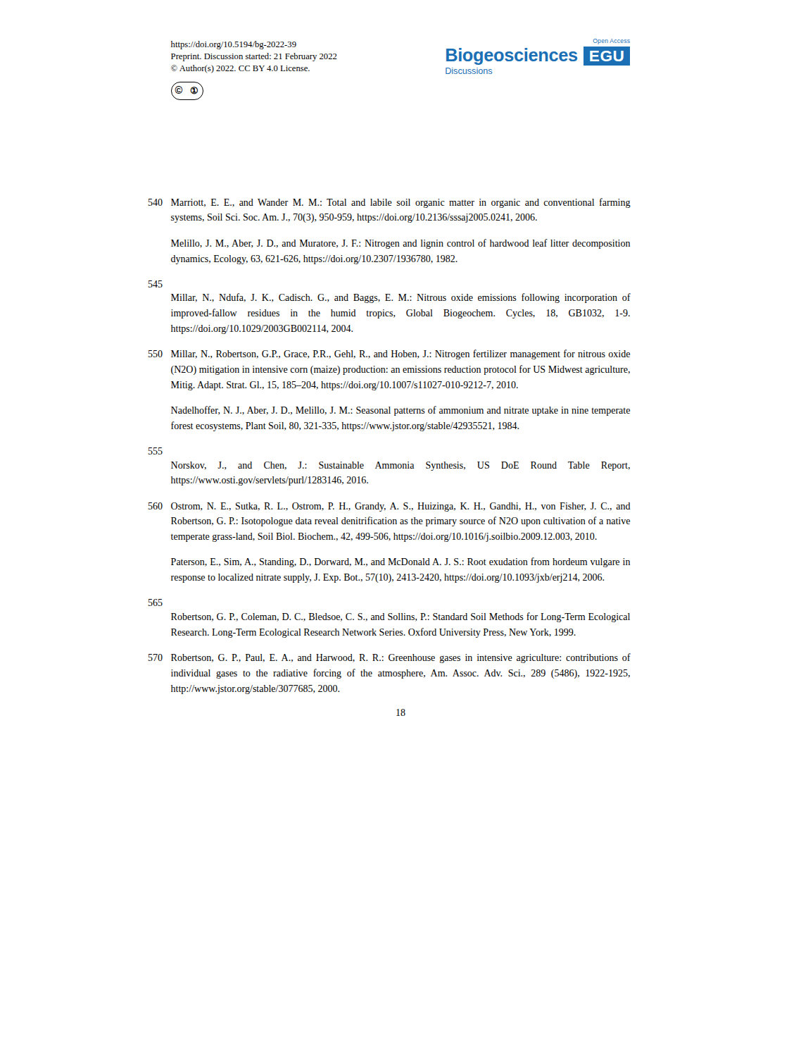https://doi.org/10.5194/bg-2022-39
Preprint. Discussion started: 21 February 2022
© Author(s) 2022. CC BY 4.0 License.
© ①
Open Access
Biogeosciences
Discussions
EGU
540
Marriott, E. E., and Wander M. M.: Total and labile soil organic matter in organic and conventional farming systems, Soil Sci. Soc. Am. J., 70(3), 950-959, https://doi.org/10.2136/sssaj2005.0241, 2006.
Melillo, J. M., Aber, J. D., and Muratore, J. F.: Nitrogen and lignin control of hardwood leaf litter decomposition dynamics, Ecology, 63, 621-626, https://doi.org/10.2307/1936780, 1982.
545
Millar, N., Ndufa, J. K., Cadisch. G., and Baggs, E. M.: Nitrous oxide emissions following incorporation of improved-fallow residues in the humid tropics, Global Biogeochem. Cycles, 18, GB1032, 1-9. https://doi.org/10.1029/2003GB002114, 2004.
550
Millar, N., Robertson, G.P., Grace, P.R., Gehl, R., and Hoben, J.: Nitrogen fertilizer management for nitrous oxide (N2O) mitigation in intensive corn (maize) production: an emissions reduction protocol for US Midwest agriculture, Mitig. Adapt. Strat. Gl., 15, 185–204, https://doi.org/10.1007/s11027-010-9212-7, 2010.
Nadelhoffer, N. J., Aber, J. D., Melillo, J. M.: Seasonal patterns of ammonium and nitrate uptake in nine temperate forest ecosystems, Plant Soil, 80, 321-335, https://www.jstor.org/stable/42935521, 1984.
555
Norskov, J., and Chen, J.: Sustainable Ammonia Synthesis, US DoE Round Table Report, https://www.osti.gov/servlets/purl/1283146, 2016.
560
Ostrom, N. E., Sutka, R. L., Ostrom, P. H., Grandy, A. S., Huizinga, K. H., Gandhi, H., von Fisher, J. C., and Robertson, G. P.: Isotopologue data reveal denitrification as the primary source of N2O upon cultivation of a native temperate grass-land, Soil Biol. Biochem., 42, 499-506, https://doi.org/10.1016/j.soilbio.2009.12.003, 2010.
Paterson, E., Sim, A., Standing, D., Dorward, M., and McDonald A. J. S.: Root exudation from hordeum vulgare in response to localized nitrate supply, J. Exp. Bot., 57(10), 2413-2420, https://doi.org/10.1093/jxb/erj214, 2006.
565
Robertson, G. P., Coleman, D. C., Bledsoe, C. S., and Sollins, P.: Standard Soil Methods for Long-Term Ecological Research. Long-Term Ecological Research Network Series. Oxford University Press, New York, 1999.
570
Robertson, G. P., Paul, E. A., and Harwood, R. R.: Greenhouse gases in intensive agriculture: contributions of individual gases to the radiative forcing of the atmosphere, Am. Assoc. Adv. Sci., 289 (5486), 1922-1925, http://www.jstor.org/stable/3077685, 2000.
18